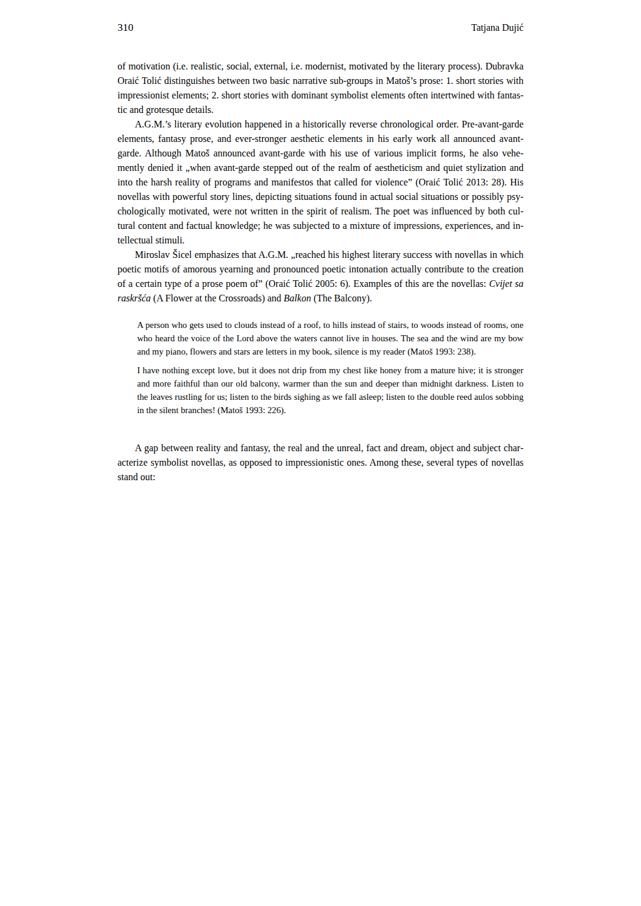310 Tatjana Dujić
of motivation (i.e. realistic, social, external, i.e. modernist, motivated by the literary process). Dubravka Oraić Tolić distinguishes between two basic narrative sub-groups in Matoš’s prose: 1. short stories with impressionist elements; 2. short stories with dominant symbolist elements often intertwined with fantastic and grotesque details.
A.G.M.’s literary evolution happened in a historically reverse chronological order. Pre-avant-garde elements, fantasy prose, and ever-stronger aesthetic elements in his early work all announced avant-garde. Although Matoš announced avant-garde with his use of various implicit forms, he also vehemently denied it „when avant-garde stepped out of the realm of aestheticism and quiet stylization and into the harsh reality of programs and manifestos that called for violence” (Oraić Tolić 2013: 28). His novellas with powerful story lines, depicting situations found in actual social situations or possibly psychologically motivated, were not written in the spirit of realism. The poet was influenced by both cultural content and factual knowledge; he was subjected to a mixture of impressions, experiences, and intellectual stimuli.
Miroslav Šicel emphasizes that A.G.M. „reached his highest literary success with novellas in which poetic motifs of amorous yearning and pronounced poetic intonation actually contribute to the creation of a certain type of a prose poem of” (Oraić Tolić 2005: 6). Examples of this are the novellas: Cvijet sa raskršća (A Flower at the Crossroads) and Balkon (The Balcony).
A person who gets used to clouds instead of a roof, to hills instead of stairs, to woods instead of rooms, one who heard the voice of the Lord above the waters cannot live in houses. The sea and the wind are my bow and my piano, flowers and stars are letters in my book, silence is my reader (Matoš 1993: 238).
I have nothing except love, but it does not drip from my chest like honey from a mature hive; it is stronger and more faithful than our old balcony, warmer than the sun and deeper than midnight darkness. Listen to the leaves rustling for us; listen to the birds sighing as we fall asleep; listen to the double reed aulos sobbing in the silent branches! (Matoš 1993: 226).
A gap between reality and fantasy, the real and the unreal, fact and dream, object and subject characterize symbolist novellas, as opposed to impressionistic ones. Among these, several types of novellas stand out: